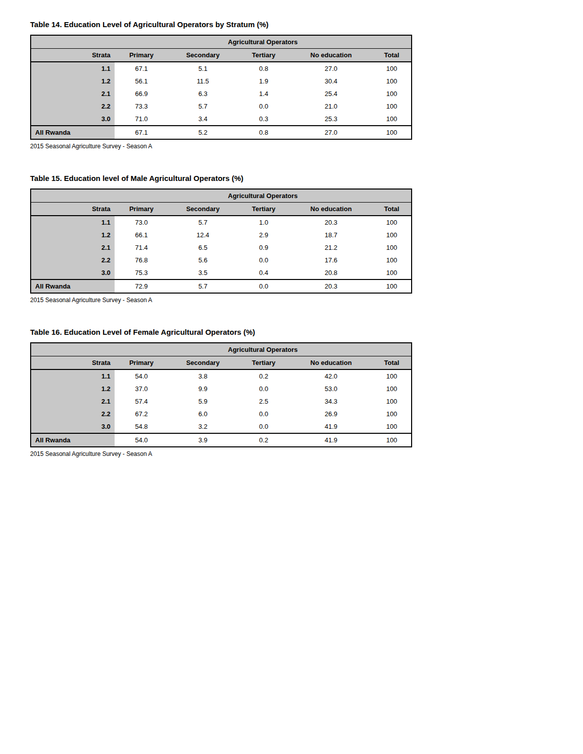Table 14. Education Level of Agricultural Operators by Stratum (%)
| | Agricultural Operators |
| --- | --- |
| Strata | Primary | Secondary | Tertiary | No education | Total |
| 1.1 | 67.1 | 5.1 | 0.8 | 27.0 | 100 |
| 1.2 | 56.1 | 11.5 | 1.9 | 30.4 | 100 |
| 2.1 | 66.9 | 6.3 | 1.4 | 25.4 | 100 |
| 2.2 | 73.3 | 5.7 | 0.0 | 21.0 | 100 |
| 3.0 | 71.0 | 3.4 | 0.3 | 25.3 | 100 |
| All Rwanda | 67.1 | 5.2 | 0.8 | 27.0 | 100 |
2015 Seasonal Agriculture Survey - Season A
Table 15. Education level of Male Agricultural Operators (%)
| | Agricultural Operators |
| --- | --- |
| Strata | Primary | Secondary | Tertiary | No education | Total |
| 1.1 | 73.0 | 5.7 | 1.0 | 20.3 | 100 |
| 1.2 | 66.1 | 12.4 | 2.9 | 18.7 | 100 |
| 2.1 | 71.4 | 6.5 | 0.9 | 21.2 | 100 |
| 2.2 | 76.8 | 5.6 | 0.0 | 17.6 | 100 |
| 3.0 | 75.3 | 3.5 | 0.4 | 20.8 | 100 |
| All Rwanda | 72.9 | 5.7 | 0.0 | 20.3 | 100 |
2015 Seasonal Agriculture Survey - Season A
Table 16. Education Level of Female Agricultural Operators (%)
| | Agricultural Operators |
| --- | --- |
| Strata | Primary | Secondary | Tertiary | No education | Total |
| 1.1 | 54.0 | 3.8 | 0.2 | 42.0 | 100 |
| 1.2 | 37.0 | 9.9 | 0.0 | 53.0 | 100 |
| 2.1 | 57.4 | 5.9 | 2.5 | 34.3 | 100 |
| 2.2 | 67.2 | 6.0 | 0.0 | 26.9 | 100 |
| 3.0 | 54.8 | 3.2 | 0.0 | 41.9 | 100 |
| All Rwanda | 54.0 | 3.9 | 0.2 | 41.9 | 100 |
2015 Seasonal Agriculture Survey - Season A